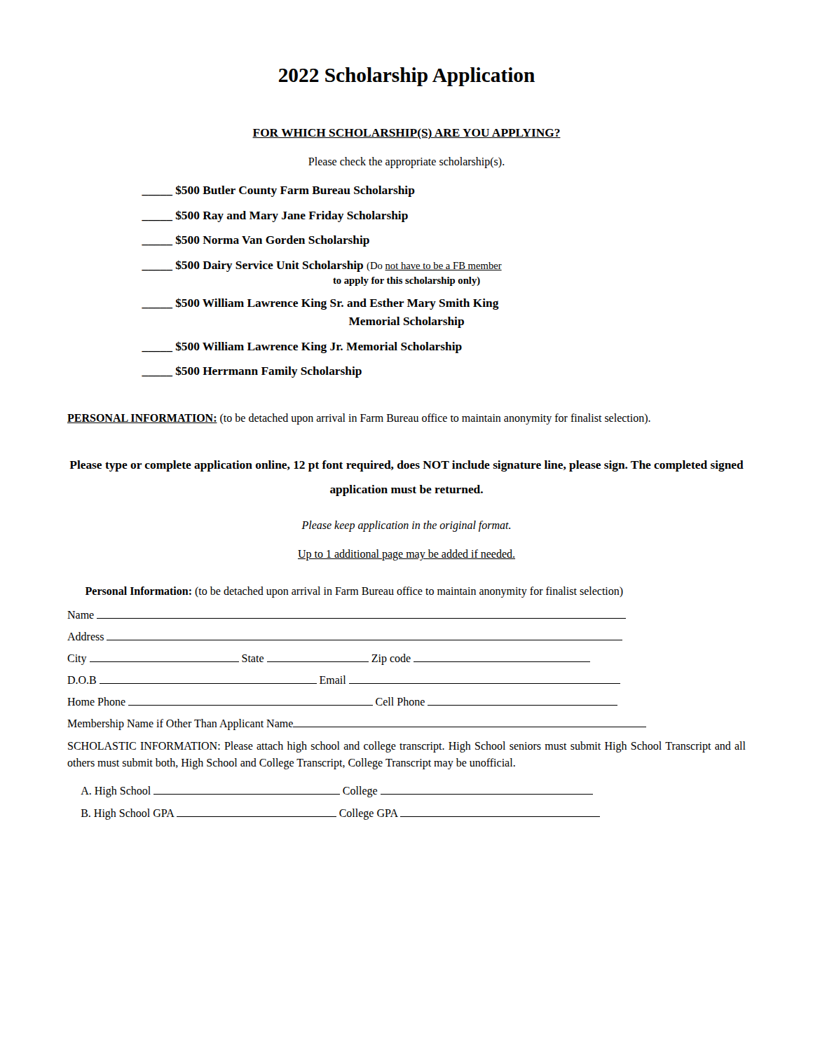2022 Scholarship Application
FOR WHICH SCHOLARSHIP(S) ARE YOU APPLYING?
Please check the appropriate scholarship(s).
_____ $500 Butler County Farm Bureau Scholarship
_____ $500 Ray and Mary Jane Friday Scholarship
_____ $500 Norma Van Gorden Scholarship
_____ $500 Dairy Service Unit Scholarship (Do not have to be a FB member to apply for this scholarship only)
_____ $500 William Lawrence King Sr. and Esther Mary Smith King Memorial Scholarship
_____ $500 William Lawrence King Jr. Memorial Scholarship
_____ $500 Herrmann Family Scholarship
PERSONAL INFORMATION: (to be detached upon arrival in Farm Bureau office to maintain anonymity for finalist selection).
Please type or complete application online, 12 pt font required, does NOT include signature line, please sign. The completed signed application must be returned.
Please keep application in the original format.
Up to 1 additional page may be added if needed.
Personal Information: (to be detached upon arrival in Farm Bureau office to maintain anonymity for finalist selection)
Name
Address
City State Zip code
D.O.B Email
Home Phone Cell Phone
Membership Name if Other Than Applicant Name
SCHOLASTIC INFORMATION: Please attach high school and college transcript. High School seniors must submit High School Transcript and all others must submit both, High School and College Transcript, College Transcript may be unofficial.
A. High School College
B. High School GPA College GPA